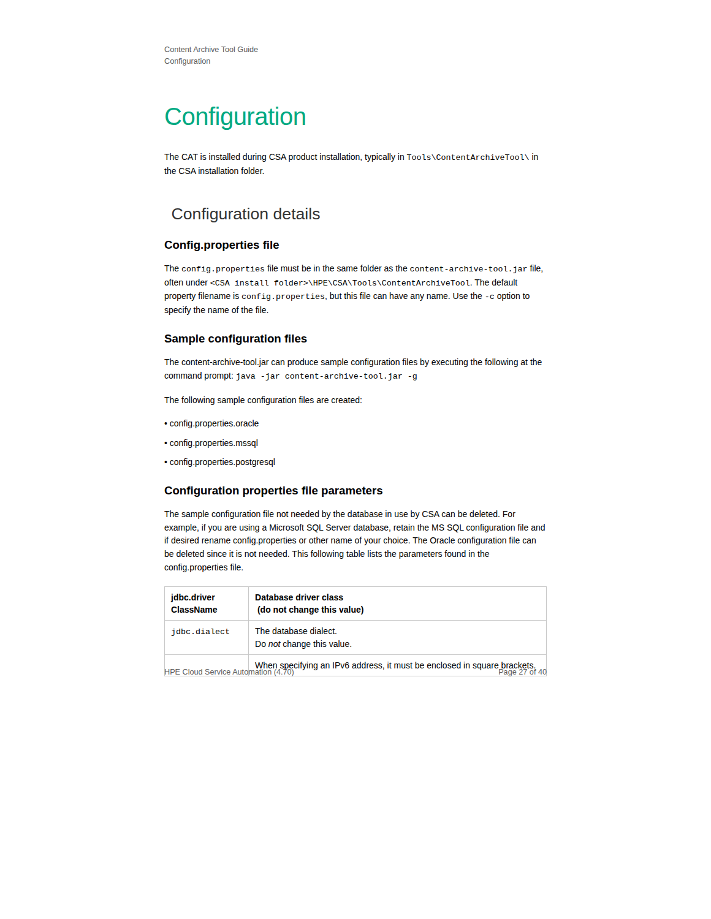Content Archive Tool Guide
Configuration
Configuration
The CAT is installed during CSA product installation, typically in Tools\ContentArchiveTool\ in the CSA installation folder.
Configuration details
Config.properties file
The config.properties file must be in the same folder as the content-archive-tool.jar file, often under <CSA install folder>\HPE\CSA\Tools\ContentArchiveTool. The default property filename is config.properties, but this file can have any name. Use the -c option to specify the name of the file.
Sample configuration files
The content-archive-tool.jar can produce sample configuration files by executing the following at the command prompt: java -jar content-archive-tool.jar -g
The following sample configuration files are created:
• config.properties.oracle
• config.properties.mssql
• config.properties.postgresql
Configuration properties file parameters
The sample configuration file not needed by the database in use by CSA can be deleted. For example, if you are using a Microsoft SQL Server database, retain the MS SQL configuration file and if desired rename config.properties or other name of your choice. The Oracle configuration file can be deleted since it is not needed. This following table lists the parameters found in the config.properties file.
| jdbc.driver ClassName | Database driver class (do not change this value) |
| jdbc.dialect | The database dialect. Do not change this value. |
| | When specifying an IPv6 address, it must be enclosed in square brackets. |
HPE Cloud Service Automation (4.70) Page 27 of 40